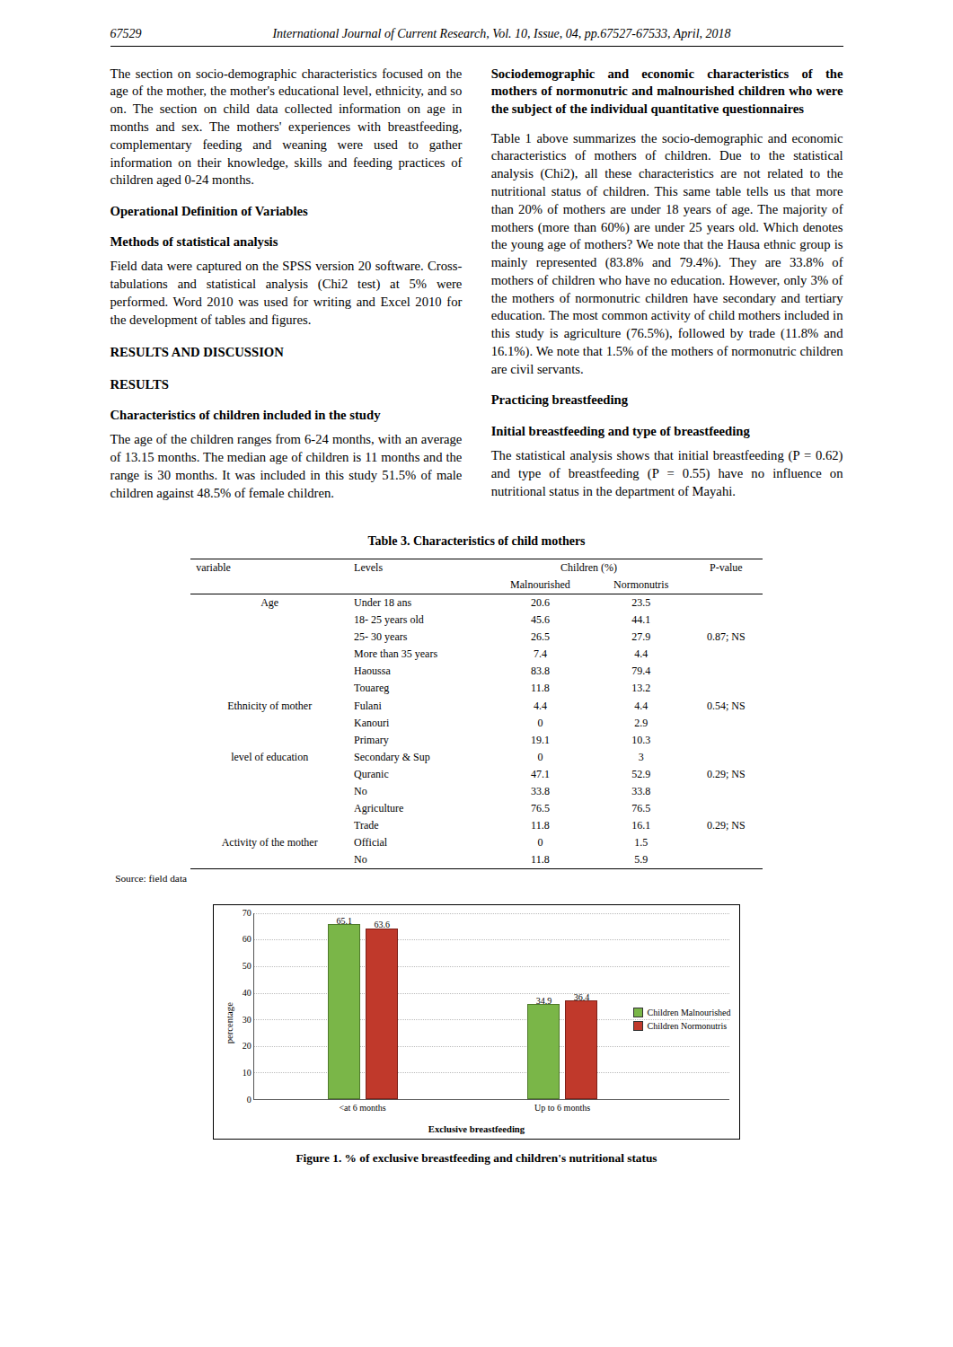67529 International Journal of Current Research, Vol. 10, Issue, 04, pp.67527-67533, April, 2018
The section on socio-demographic characteristics focused on the age of the mother, the mother's educational level, ethnicity, and so on. The section on child data collected information on age in months and sex. The mothers' experiences with breastfeeding, complementary feeding and weaning were used to gather information on their knowledge, skills and feeding practices of children aged 0-24 months.
Operational Definition of Variables
Methods of statistical analysis
Field data were captured on the SPSS version 20 software. Cross-tabulations and statistical analysis (Chi2 test) at 5% were performed. Word 2010 was used for writing and Excel 2010 for the development of tables and figures.
Results and Discussion
Results
Characteristics of children included in the study
The age of the children ranges from 6-24 months, with an average of 13.15 months. The median age of children is 11 months and the range is 30 months. It was included in this study 51.5% of male children against 48.5% of female children.
Sociodemographic and economic characteristics of the mothers of normonutric and malnourished children who were the subject of the individual quantitative questionnaires
Table 1 above summarizes the socio-demographic and economic characteristics of mothers of children. Due to the statistical analysis (Chi2), all these characteristics are not related to the nutritional status of children. This same table tells us that more than 20% of mothers are under 18 years of age. The majority of mothers (more than 60%) are under 25 years old. Which denotes the young age of mothers? We note that the Hausa ethnic group is mainly represented (83.8% and 79.4%). They are 33.8% of mothers of children who have no education. However, only 3% of the mothers of normonutric children have secondary and tertiary education. The most common activity of child mothers included in this study is agriculture (76.5%), followed by trade (11.8% and 16.1%). We note that 1.5% of the mothers of normonutric children are civil servants.
Practicing breastfeeding
Initial breastfeeding and type of breastfeeding
The statistical analysis shows that initial breastfeeding (P = 0.62) and type of breastfeeding (P = 0.55) have no influence on nutritional status in the department of Mayahi.
Table 3. Characteristics of child mothers
| variable | Levels | Children (%) | P-value |
| --- | --- | --- | --- |
| | | Malnourished | Normonutris | |
| Age | Under 18 ans | 20.6 | 23.5 | |
| 18- 25 years old | 45.6 | 44.1 | |
| 25- 30 years | 26.5 | 27.9 | 0.87; NS |
| More than 35 years | 7.4 | 4.4 | |
| | Haoussa | 83.8 | 79.4 | |
| | Touareg | 11.8 | 13.2 | |
| Ethnicity of mother | Fulani | 4.4 | 4.4 | 0.54; NS |
| | Kanouri | 0 | 2.9 | |
| | Primary | 19.1 | 10.3 | |
| level of education | Secondary & Sup | 0 | 3 | |
| | Quranic | 47.1 | 52.9 | 0.29; NS |
| | No | 33.8 | 33.8 | |
| | Agriculture | 76.5 | 76.5 | |
| | Trade | 11.8 | 16.1 | 0.29; NS |
| Activity of the mother | Official | 0 | 1.5 | |
| | No | 11.8 | 5.9 | |
Source: field data
percentage
70 60 50 40 30 20 10 0
65.1
63.6
34.9
36.4
<at 6 months Up to 6 months
Children Malnourished
Children Normonutris
Exclusive breastfeeding
Figure 1. % of exclusive breastfeeding and children's nutritional status